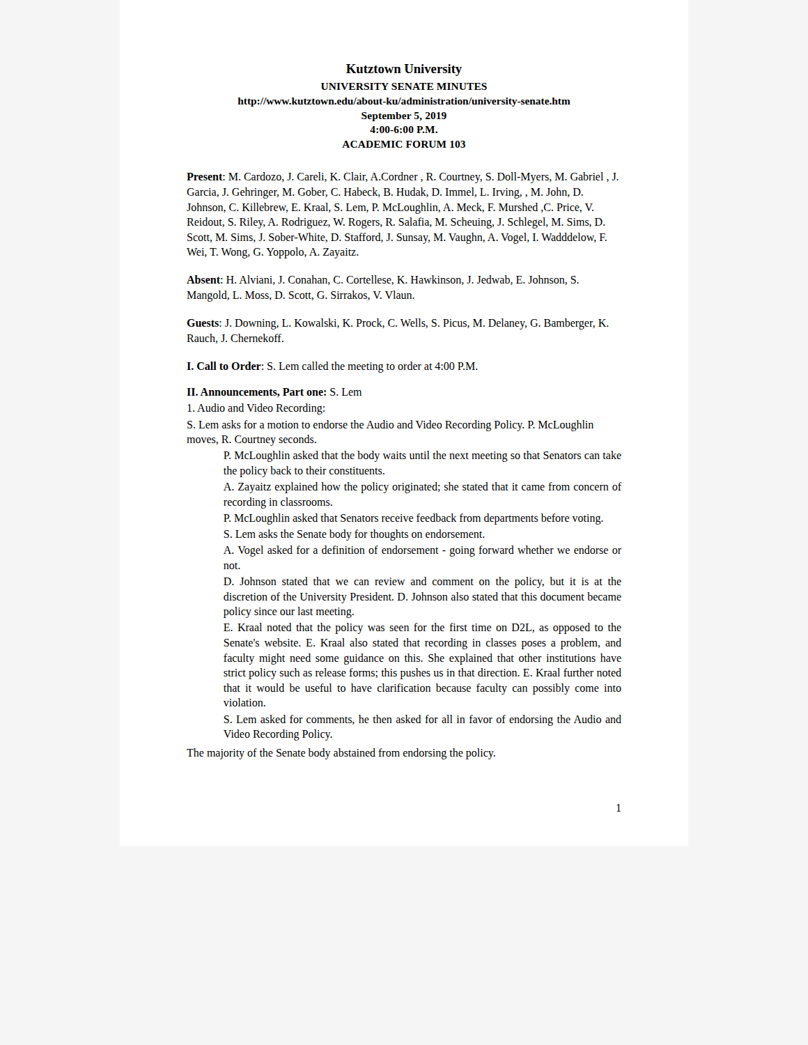Kutztown University UNIVERSITY SENATE MINUTES http://www.kutztown.edu/about-ku/administration/university-senate.htm September 5, 2019 4:00-6:00 P.M. ACADEMIC FORUM 103
Present: M. Cardozo, J. Careli, K. Clair, A.Cordner , R. Courtney, S. Doll-Myers, M. Gabriel , J. Garcia, J. Gehringer, M. Gober, C. Habeck, B. Hudak, D. Immel, L. Irving, , M. John, D. Johnson, C. Killebrew, E. Kraal, S. Lem, P. McLoughlin, A. Meck, F. Murshed ,C. Price, V. Reidout, S. Riley, A. Rodriguez, W. Rogers, R. Salafia, M. Scheuing, J. Schlegel, M. Sims, D. Scott, M. Sims, J. Sober-White, D. Stafford, J. Sunsay, M. Vaughn, A. Vogel, I. Wadddelow, F. Wei, T. Wong, G. Yoppolo, A. Zayaitz.
Absent: H. Alviani, J. Conahan, C. Cortellese, K. Hawkinson, J. Jedwab, E. Johnson, S. Mangold, L. Moss, D. Scott, G. Sirrakos, V. Vlaun.
Guests: J. Downing, L. Kowalski, K. Prock, C. Wells, S. Picus, M. Delaney, G. Bamberger, K. Rauch, J. Chernekoff.
I. Call to Order: S. Lem called the meeting to order at 4:00 P.M.
II. Announcements, Part one: S. Lem
1. Audio and Video Recording:
S. Lem asks for a motion to endorse the Audio and Video Recording Policy. P. McLoughlin moves, R. Courtney seconds.
P. McLoughlin asked that the body waits until the next meeting so that Senators can take the policy back to their constituents.
A. Zayaitz explained how the policy originated; she stated that it came from concern of recording in classrooms.
P. McLoughlin asked that Senators receive feedback from departments before voting.
S. Lem asks the Senate body for thoughts on endorsement.
A. Vogel asked for a definition of endorsement - going forward whether we endorse or not.
D. Johnson stated that we can review and comment on the policy, but it is at the discretion of the University President. D. Johnson also stated that this document became policy since our last meeting.
E. Kraal noted that the policy was seen for the first time on D2L, as opposed to the Senate's website. E. Kraal also stated that recording in classes poses a problem, and faculty might need some guidance on this. She explained that other institutions have strict policy such as release forms; this pushes us in that direction. E. Kraal further noted that it would be useful to have clarification because faculty can possibly come into violation.
S. Lem asked for comments, he then asked for all in favor of endorsing the Audio and Video Recording Policy.
The majority of the Senate body abstained from endorsing the policy.
1